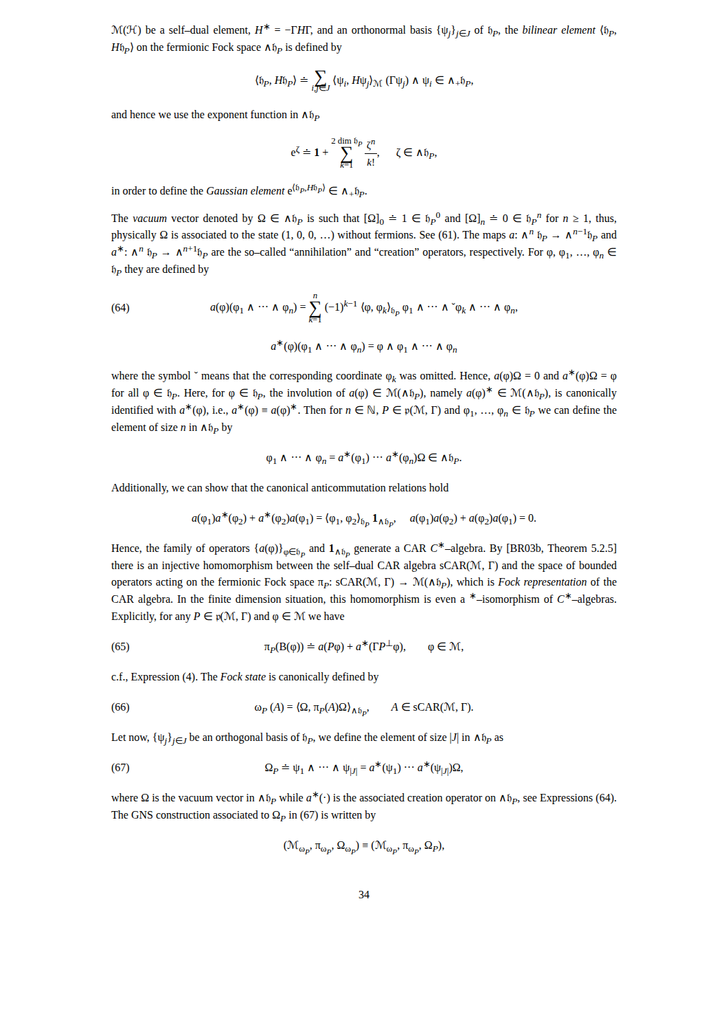ℳ(ℋ) be a self–dual element, H∗ = −ΓHΓ, and an orthonormal basis {ψj}j∈J of 𝔥P, the bilinear element ⟨𝔥P, H𝔥P⟩ on the fermionic Fock space ∧𝔥P is defined by
⟨𝔥P, H𝔥P⟩ ≐ ∑i,j∈J ⟨ψi, Hψj⟩ℳ (Γψj) ∧ ψi ∈ ∧+𝔥P,
and hence we use the exponent function in ∧𝔥P
eζ ≐ 1 + 2 dim 𝔥P∑k=1 ζn k!, ζ ∈ ∧𝔥P,
in order to define the Gaussian element e⟨𝔥P,H𝔥P⟩ ∈ ∧+𝔥P.
The vacuum vector denoted by Ω ∈ ∧𝔥P is such that [Ω]0 ≐ 1 ∈ 𝔥P0 and [Ω]n ≐ 0 ∈ 𝔥Pn for n ≥ 1, thus, physically Ω is associated to the state (1, 0, 0, …) without fermions. See (61). The maps a: ∧n 𝔥P → ∧n−1𝔥P and a∗: ∧n 𝔥P → ∧n+1𝔥P are the so–called “annihilation” and “creation” operators, respectively. For φ, φ1, …, φn ∈ 𝔥P they are defined by
(64)
a(φ)(φ1 ∧ ··· ∧ φn) = n∑k=1 (−1)k−1 ⟨φ, φk⟩𝔥P φ1 ∧ ··· ∧ ˘φk ∧ ··· ∧ φn,
a∗(φ)(φ1 ∧ ··· ∧ φn) = φ ∧ φ1 ∧ ··· ∧ φn
where the symbol ˘ means that the corresponding coordinate φk was omitted. Hence, a(φ)Ω = 0 and a∗(φ)Ω = φ for all φ ∈ 𝔥P. Here, for φ ∈ 𝔥P, the involution of a(φ) ∈ ℳ(∧𝔥P), namely a(φ)∗ ∈ ℳ(∧𝔥P), is canonically identified with a∗(φ), i.e., a∗(φ) ≡ a(φ)∗. Then for n ∈ ℕ, P ∈ 𝔭(ℳ, Γ) and φ1, …, φn ∈ 𝔥P we can define the element of size n in ∧𝔥P by
φ1 ∧ ··· ∧ φn = a∗(φ1) ··· a∗(φn)Ω ∈ ∧𝔥P.
Additionally, we can show that the canonical anticommutation relations hold
a(φ1)a∗(φ2) + a∗(φ2)a(φ1) = ⟨φ1, φ2⟩𝔥P 1∧𝔥P, a(φ1)a(φ2) + a(φ2)a(φ1) = 0.
Hence, the family of operators {a(φ)}φ∈𝔥P and 1∧𝔥P generate a CAR C∗–algebra. By [BR03b, Theorem 5.2.5] there is an injective homomorphism between the self–dual CAR algebra sCAR(ℳ, Γ) and the space of bounded operators acting on the fermionic Fock space πP: sCAR(ℳ, Γ) → ℳ(∧𝔥P), which is Fock representation of the CAR algebra. In the finite dimension situation, this homomorphism is even a ∗–isomorphism of C∗–algebras. Explicitly, for any P ∈ 𝔭(ℳ, Γ) and φ ∈ ℳ we have
(65)
πP(B(φ)) ≐ a(Pφ) + a∗(ΓP⊥φ), φ ∈ ℳ,
c.f., Expression (4). The Fock state is canonically defined by
(66)
ωP (A) = ⟨Ω, πP(A)Ω⟩∧𝔥P, A ∈ sCAR(ℳ, Γ).
Let now, {ψj}j∈J be an orthogonal basis of 𝔥P, we define the element of size |J| in ∧𝔥P as
(67)
ΩP ≐ ψ1 ∧ ··· ∧ ψ|J| = a∗(ψ1) ··· a∗(ψ|J|)Ω,
where Ω is the vacuum vector in ∧𝔥P while a∗(·) is the associated creation operator on ∧𝔥P, see Expressions (64). The GNS construction associated to ΩP in (67) is written by
(ℳωP, πωP, ΩωP) ≡ (ℳωP, πωP, ΩP),
34